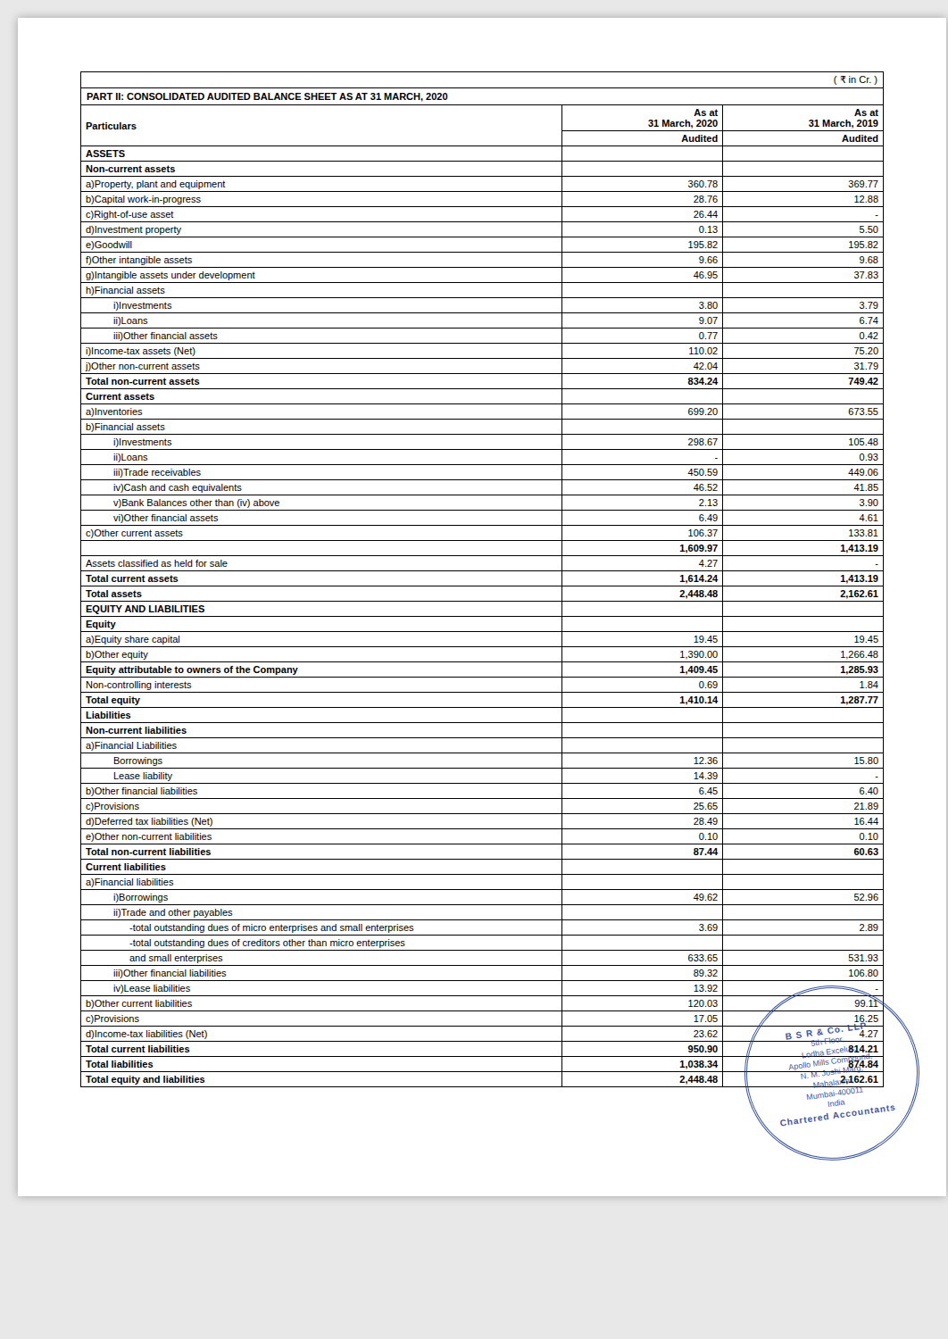( ₹ in Cr. )
PART II: CONSOLIDATED AUDITED BALANCE SHEET AS AT 31 MARCH, 2020
| Particulars | As at 31 March, 2020 | As at 31 March, 2019 |
| --- | --- | --- |
| Audited | Audited |
| ASSETS | | |
| Non-current assets | | |
| a)Property, plant and equipment | 360.78 | 369.77 |
| b)Capital work-in-progress | 28.76 | 12.88 |
| c)Right-of-use asset | 26.44 | - |
| d)Investment property | 0.13 | 5.50 |
| e)Goodwill | 195.82 | 195.82 |
| f)Other intangible assets | 9.66 | 9.68 |
| g)Intangible assets under development | 46.95 | 37.83 |
| h)Financial assets | | |
| i)Investments | 3.80 | 3.79 |
| ii)Loans | 9.07 | 6.74 |
| iii)Other financial assets | 0.77 | 0.42 |
| i)Income-tax assets (Net) | 110.02 | 75.20 |
| j)Other non-current assets | 42.04 | 31.79 |
| Total non-current assets | 834.24 | 749.42 |
| Current assets | | |
| a)Inventories | 699.20 | 673.55 |
| b)Financial assets | | |
| i)Investments | 298.67 | 105.48 |
| ii)Loans | - | 0.93 |
| iii)Trade receivables | 450.59 | 449.06 |
| iv)Cash and cash equivalents | 46.52 | 41.85 |
| v)Bank Balances other than (iv) above | 2.13 | 3.90 |
| vi)Other financial assets | 6.49 | 4.61 |
| c)Other current assets | 106.37 | 133.81 |
| | 1,609.97 | 1,413.19 |
| Assets classified as held for sale | 4.27 | - |
| Total current assets | 1,614.24 | 1,413.19 |
| Total assets | 2,448.48 | 2,162.61 |
| EQUITY AND LIABILITIES | | |
| Equity | | |
| a)Equity share capital | 19.45 | 19.45 |
| b)Other equity | 1,390.00 | 1,266.48 |
| Equity attributable to owners of the Company | 1,409.45 | 1,285.93 |
| Non-controlling interests | 0.69 | 1.84 |
| Total equity | 1,410.14 | 1,287.77 |
| Liabilities | | |
| Non-current liabilities | | |
| a)Financial Liabilities | | |
| Borrowings | 12.36 | 15.80 |
| Lease liability | 14.39 | - |
| b)Other financial liabilities | 6.45 | 6.40 |
| c)Provisions | 25.65 | 21.89 |
| d)Deferred tax liabilities (Net) | 28.49 | 16.44 |
| e)Other non-current liabilities | 0.10 | 0.10 |
| Total non-current liabilities | 87.44 | 60.63 |
| Current liabilities | | |
| a)Financial liabilities | | |
| i)Borrowings | 49.62 | 52.96 |
| ii)Trade and other payables | | |
| -total outstanding dues of micro enterprises and small enterprises | 3.69 | 2.89 |
| -total outstanding dues of creditors other than micro enterprises | | |
| and small enterprises | 633.65 | 531.93 |
| iii)Other financial liabilities | 89.32 | 106.80 |
| iv)Lease liabilities | 13.92 | - |
| b)Other current liabilities | 120.03 | 99.11 |
| c)Provisions | 17.05 | 16.25 |
| d)Income-tax liabilities (Net) | 23.62 | 4.27 |
| Total current liabilities | 950.90 | 814.21 |
| Total liabilities | 1,038.34 | 874.84 |
| Total equity and liabilities | 2,448.48 | 2,162.61 |
B S R & Co. LLP
5th Floor,
Lodha Excelus,
Apollo Mills Compound,
N. M. Joshi Marg,
Mahalaxmi,
Mumbai-400011
India
Chartered Accountants